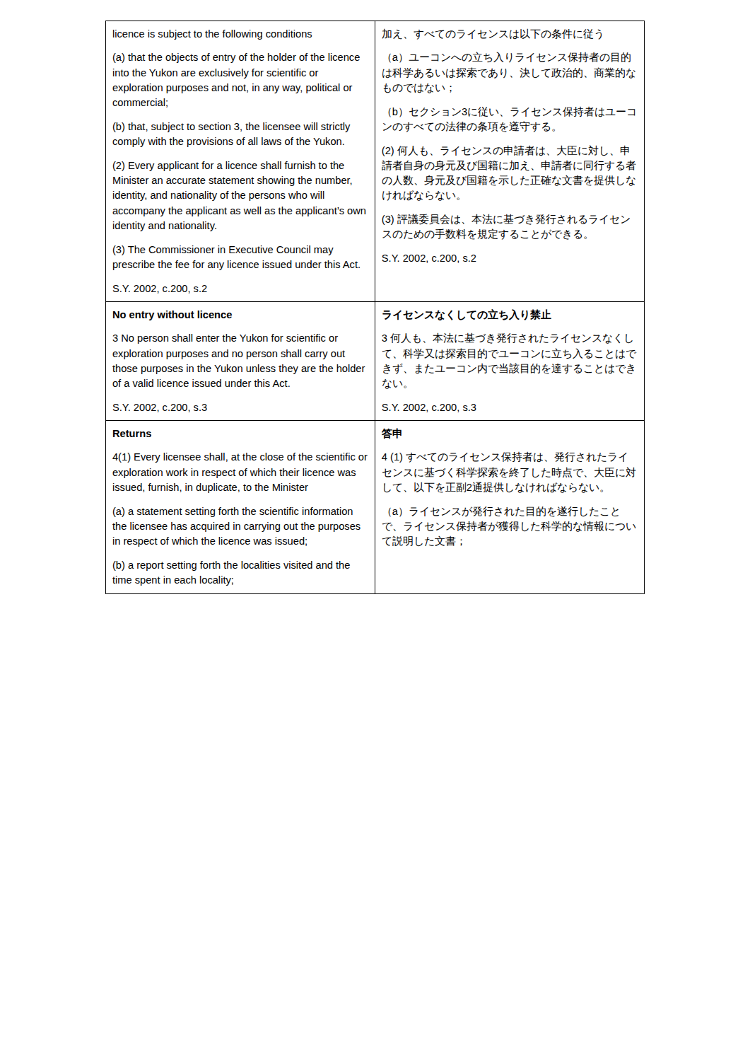| licence is subject to the following conditions (a) that the objects of entry of the holder of the licence into the Yukon are exclusively for scientific or exploration purposes and not, in any way, political or commercial; (b) that, subject to section 3, the licensee will strictly comply with the provisions of all laws of the Yukon. (2) Every applicant for a licence shall furnish to the Minister an accurate statement showing the number, identity, and nationality of the persons who will accompany the applicant as well as the applicant’s own identity and nationality. (3) The Commissioner in Executive Council may prescribe the fee for any licence issued under this Act. S.Y. 2002, c.200, s.2 | 加え、すべてのライセンスは以下の条件に従う （a）ユーコンへの立ち入りライセンス保持者の目的は科学あるいは探索であり、決して政治的、商業的なものではない； （b）セクション3に従い、ライセンス保持者はユーコンのすべての法律の条項を遵守する。 (2) 何人も、ライセンスの申請者は、大臣に対し、申請者自身の身元及び国籍に加え、申請者に同行する者の人数、身元及び国籍を示した正確な文書を提供しなければならない。 (3) 評議委員会は、本法に基づき発行されるライセンスのための手数料を規定することができる。 S.Y. 2002, c.200, s.2 |
| No entry without licence 3 No person shall enter the Yukon for scientific or exploration purposes and no person shall carry out those purposes in the Yukon unless they are the holder of a valid licence issued under this Act. S.Y. 2002, c.200, s.3 | ライセンスなくしての立ち入り禁止 3 何人も、本法に基づき発行されたライセンスなくして、科学又は探索目的でユーコンに立ち入ることはできず、またユーコン内で当該目的を達することはできない。 S.Y. 2002, c.200, s.3 |
| Returns 4(1) Every licensee shall, at the close of the scientific or exploration work in respect of which their licence was issued, furnish, in duplicate, to the Minister (a) a statement setting forth the scientific information the licensee has acquired in carrying out the purposes in respect of which the licence was issued; (b) a report setting forth the localities visited and the time spent in each locality; | 答申 4 (1) すべてのライセンス保持者は、発行されたライセンスに基づく科学探索を終了した時点で、大臣に対して、以下を正副2通提供しなければならない。 （a）ライセンスが発行された目的を遂行したことで、ライセンス保持者が獲得した科学的な情報について説明した文書； |